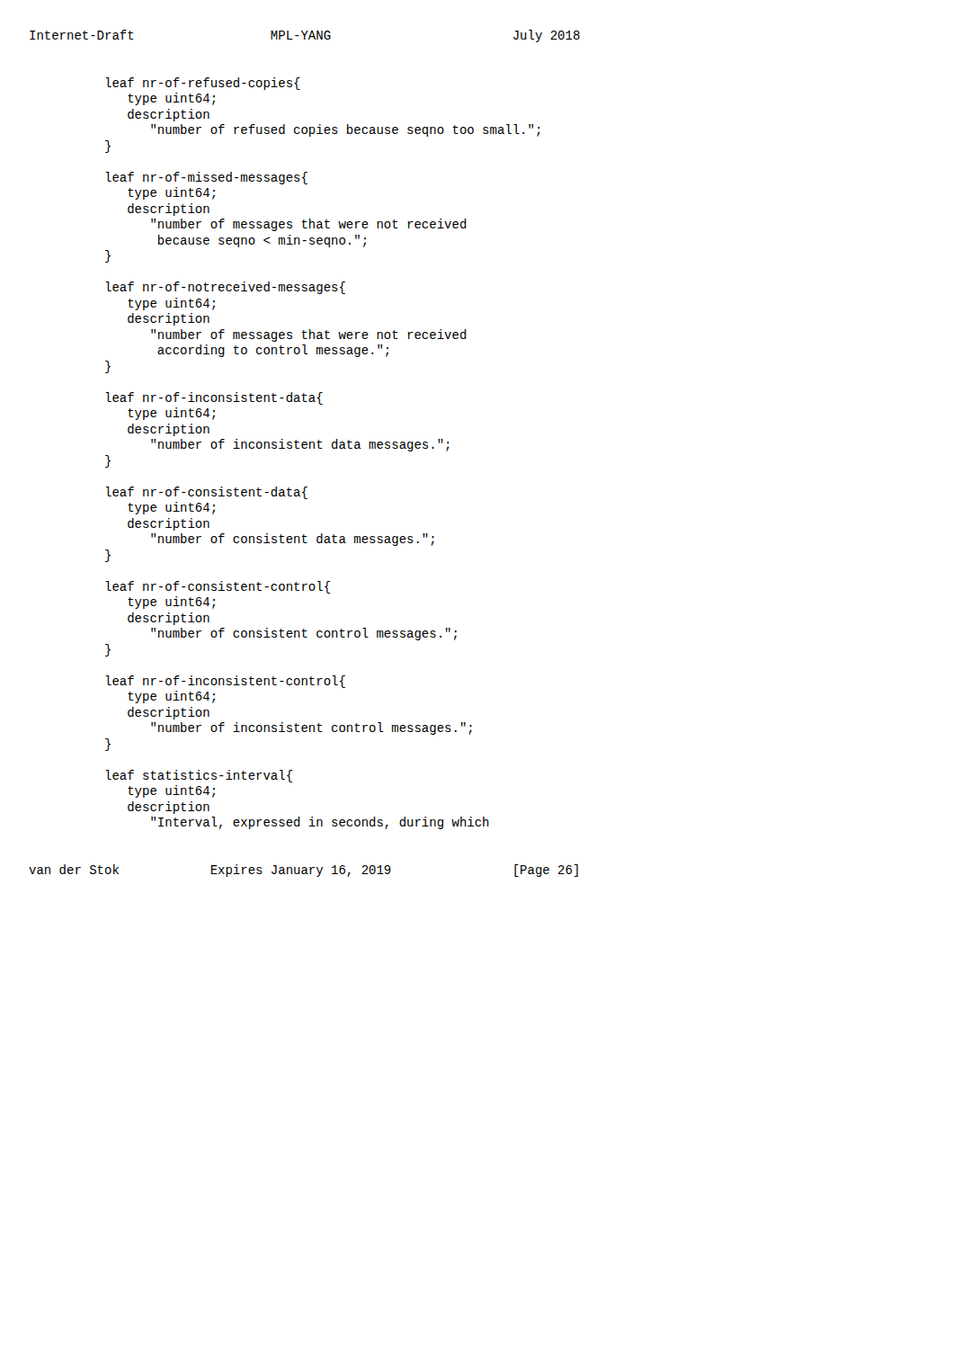Internet-Draft                  MPL-YANG                        July 2018


          leaf nr-of-refused-copies{
             type uint64;
             description
                "number of refused copies because seqno too small.";
          }

          leaf nr-of-missed-messages{
             type uint64;
             description
                "number of messages that were not received
                 because seqno < min-seqno.";
          }

          leaf nr-of-notreceived-messages{
             type uint64;
             description
                "number of messages that were not received
                 according to control message.";
          }

          leaf nr-of-inconsistent-data{
             type uint64;
             description
                "number of inconsistent data messages.";
          }

          leaf nr-of-consistent-data{
             type uint64;
             description
                "number of consistent data messages.";
          }

          leaf nr-of-consistent-control{
             type uint64;
             description
                "number of consistent control messages.";
          }

          leaf nr-of-inconsistent-control{
             type uint64;
             description
                "number of inconsistent control messages.";
          }

          leaf statistics-interval{
             type uint64;
             description
                "Interval, expressed in seconds, during which


van der Stok            Expires January 16, 2019                [Page 26]